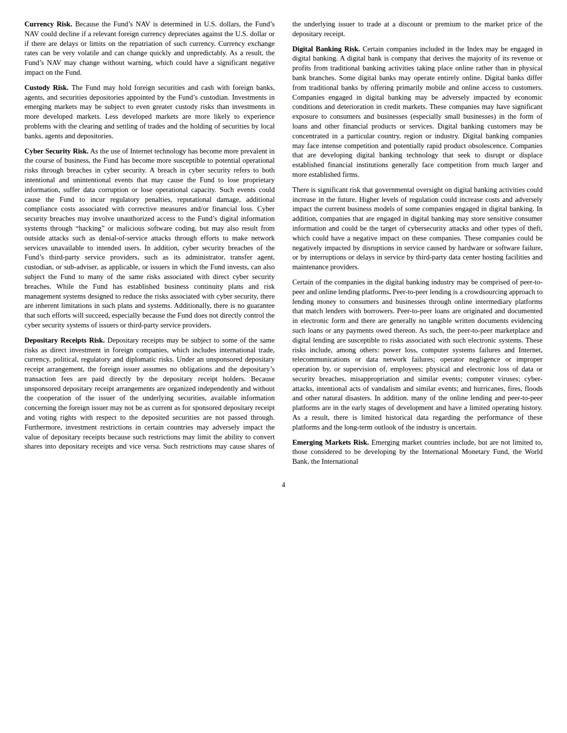Currency Risk. Because the Fund’s NAV is determined in U.S. dollars, the Fund’s NAV could decline if a relevant foreign currency depreciates against the U.S. dollar or if there are delays or limits on the repatriation of such currency. Currency exchange rates can be very volatile and can change quickly and unpredictably. As a result, the Fund’s NAV may change without warning, which could have a significant negative impact on the Fund.
Custody Risk. The Fund may hold foreign securities and cash with foreign banks, agents, and securities depositories appointed by the Fund’s custodian. Investments in emerging markets may be subject to even greater custody risks than investments in more developed markets. Less developed markets are more likely to experience problems with the clearing and settling of trades and the holding of securities by local banks, agents and depositories.
Cyber Security Risk. As the use of Internet technology has become more prevalent in the course of business, the Fund has become more susceptible to potential operational risks through breaches in cyber security. A breach in cyber security refers to both intentional and unintentional events that may cause the Fund to lose proprietary information, suffer data corruption or lose operational capacity. Such events could cause the Fund to incur regulatory penalties, reputational damage, additional compliance costs associated with corrective measures and/or financial loss. Cyber security breaches may involve unauthorized access to the Fund’s digital information systems through “hacking” or malicious software coding, but may also result from outside attacks such as denial-of-service attacks through efforts to make network services unavailable to intended users. In addition, cyber security breaches of the Fund’s third-party service providers, such as its administrator, transfer agent, custodian, or sub-adviser, as applicable, or issuers in which the Fund invests, can also subject the Fund to many of the same risks associated with direct cyber security breaches. While the Fund has established business continuity plans and risk management systems designed to reduce the risks associated with cyber security, there are inherent limitations in such plans and systems. Additionally, there is no guarantee that such efforts will succeed, especially because the Fund does not directly control the cyber security systems of issuers or third-party service providers.
Depositary Receipts Risk. Depositary receipts may be subject to some of the same risks as direct investment in foreign companies, which includes international trade, currency, political, regulatory and diplomatic risks. Under an unsponsored depositary receipt arrangement, the foreign issuer assumes no obligations and the depositary’s transaction fees are paid directly by the depositary receipt holders. Because unsponsored depositary receipt arrangements are organized independently and without the cooperation of the issuer of the underlying securities, available information concerning the foreign issuer may not be as current as for sponsored depositary receipt and voting rights with respect to the deposited securities are not passed through. Furthermore, investment restrictions in certain countries may adversely impact the value of depositary receipts because such restrictions may limit the ability to convert shares into depositary receipts and vice versa. Such restrictions may cause shares of the underlying issuer to trade at a discount or premium to the market price of the depositary receipt.
Digital Banking Risk. Certain companies included in the Index may be engaged in digital banking. A digital bank is company that derives the majority of its revenue or profits from traditional banking activities taking place online rather than in physical bank branches. Some digital banks may operate entirely online. Digital banks differ from traditional banks by offering primarily mobile and online access to customers. Companies engaged in digital banking may be adversely impacted by economic conditions and deterioration in credit markets. These companies may have significant exposure to consumers and businesses (especially small businesses) in the form of loans and other financial products or services. Digital banking customers may be concentrated in a particular country, region or industry. Digital banking companies may face intense competition and potentially rapid product obsolescence. Companies that are developing digital banking technology that seek to disrupt or displace established financial institutions generally face competition from much larger and more established firms.
There is significant risk that governmental oversight on digital banking activities could increase in the future. Higher levels of regulation could increase costs and adversely impact the current business models of some companies engaged in digital banking. In addition, companies that are engaged in digital banking may store sensitive consumer information and could be the target of cybersecurity attacks and other types of theft, which could have a negative impact on these companies. These companies could be negatively impacted by disruptions in service caused by hardware or software failure, or by interruptions or delays in service by third-party data center hosting facilities and maintenance providers.
Certain of the companies in the digital banking industry may be comprised of peer-to-peer and online lending platforms. Peer-to-peer lending is a crowdsourcing approach to lending money to consumers and businesses through online intermediary platforms that match lenders with borrowers. Peer-to-peer loans are originated and documented in electronic form and there are generally no tangible written documents evidencing such loans or any payments owed thereon. As such, the peer-to-peer marketplace and digital lending are susceptible to risks associated with such electronic systems. These risks include, among others: power loss, computer systems failures and Internet, telecommunications or data network failures; operator negligence or improper operation by, or supervision of, employees; physical and electronic loss of data or security breaches, misappropriation and similar events; computer viruses; cyber-attacks, intentional acts of vandalism and similar events; and hurricanes, fires, floods and other natural disasters. In addition. many of the online lending and peer-to-peer platforms are in the early stages of development and have a limited operating history. As a result, there is limited historical data regarding the performance of these platforms and the long-term outlook of the industry is uncertain.
Emerging Markets Risk. Emerging market countries include, but are not limited to, those considered to be developing by the International Monetary Fund, the World Bank, the International
4